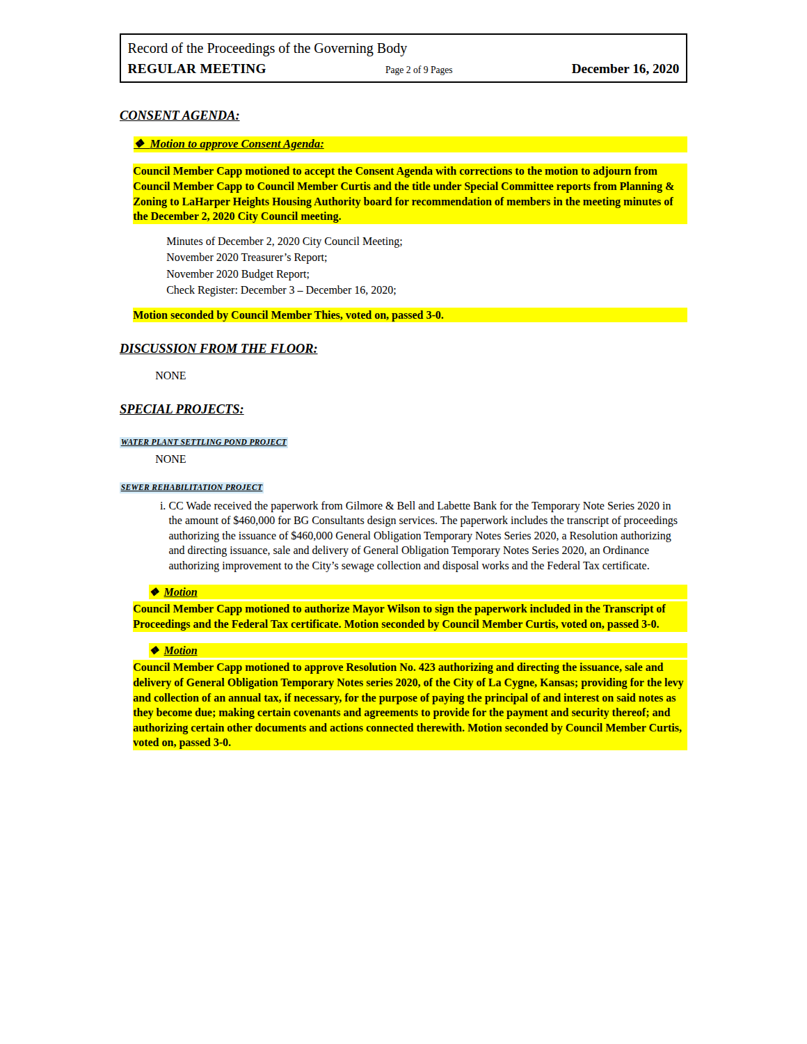Record of the Proceedings of the Governing Body
REGULAR MEETING Page 2 of 9 Pages December 16, 2020
CONSENT AGENDA:
Motion to approve Consent Agenda:
Council Member Capp motioned to accept the Consent Agenda with corrections to the motion to adjourn from Council Member Capp to Council Member Curtis and the title under Special Committee reports from Planning & Zoning to LaHarper Heights Housing Authority board for recommendation of members in the meeting minutes of the December 2, 2020 City Council meeting.
Minutes of December 2, 2020 City Council Meeting;
November 2020 Treasurer’s Report;
November 2020 Budget Report;
Check Register: December 3 – December 16, 2020;
Motion seconded by Council Member Thies, voted on, passed 3-0.
DISCUSSION FROM THE FLOOR:
NONE
SPECIAL PROJECTS:
WATER PLANT SETTLING POND PROJECT
NONE
SEWER REHABILITATION PROJECT
CC Wade received the paperwork from Gilmore & Bell and Labette Bank for the Temporary Note Series 2020 in the amount of $460,000 for BG Consultants design services. The paperwork includes the transcript of proceedings authorizing the issuance of $460,000 General Obligation Temporary Notes Series 2020, a Resolution authorizing and directing issuance, sale and delivery of General Obligation Temporary Notes Series 2020, an Ordinance authorizing improvement to the City’s sewage collection and disposal works and the Federal Tax certificate.
Motion
Council Member Capp motioned to authorize Mayor Wilson to sign the paperwork included in the Transcript of Proceedings and the Federal Tax certificate. Motion seconded by Council Member Curtis, voted on, passed 3-0.
Motion
Council Member Capp motioned to approve Resolution No. 423 authorizing and directing the issuance, sale and delivery of General Obligation Temporary Notes series 2020, of the City of La Cygne, Kansas; providing for the levy and collection of an annual tax, if necessary, for the purpose of paying the principal of and interest on said notes as they become due; making certain covenants and agreements to provide for the payment and security thereof; and authorizing certain other documents and actions connected therewith. Motion seconded by Council Member Curtis, voted on, passed 3-0.